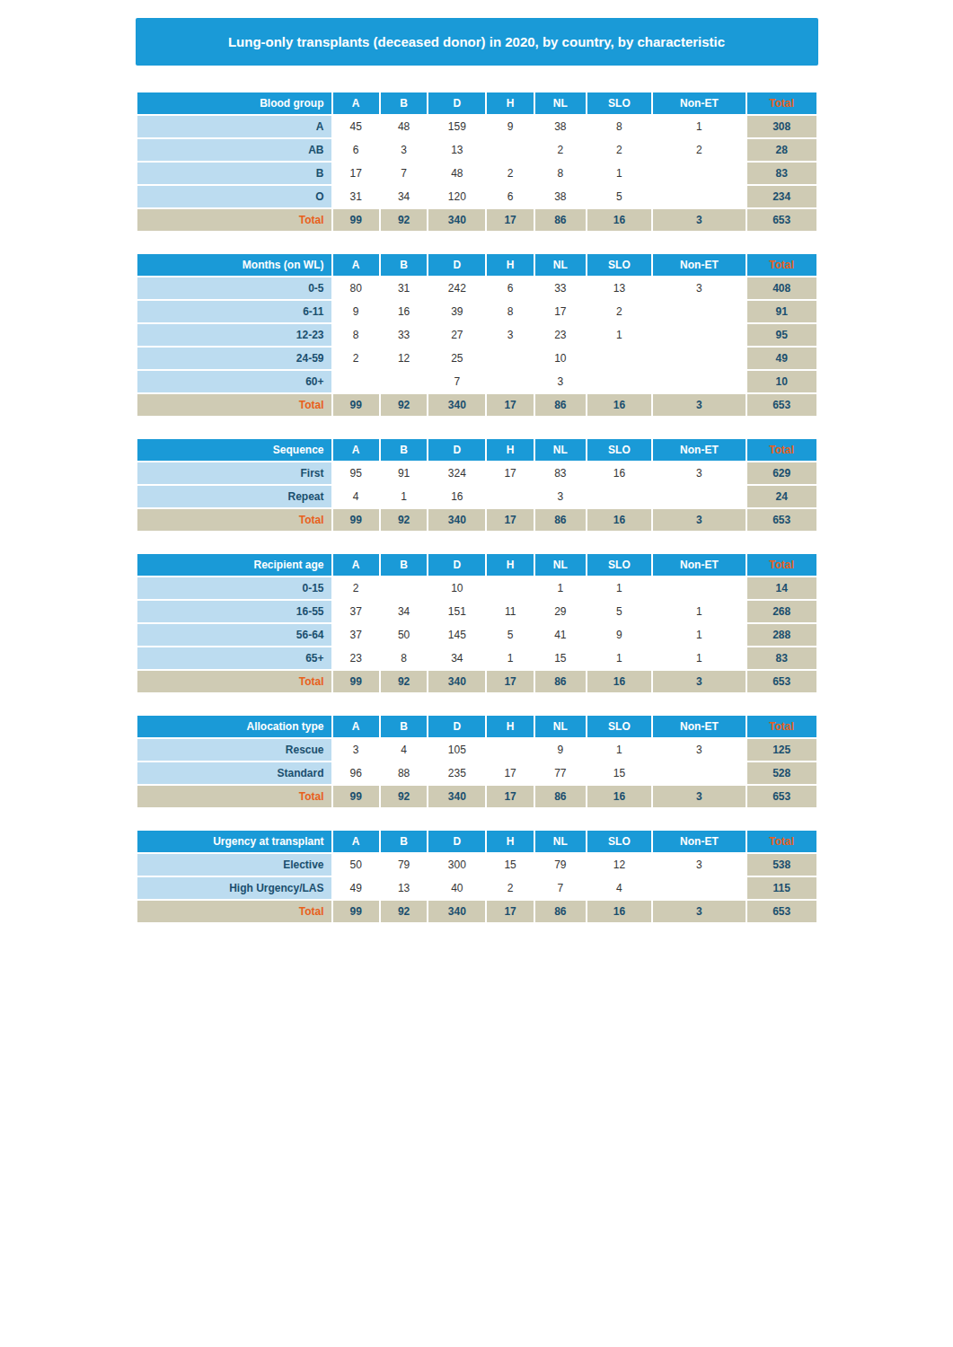Lung-only transplants (deceased donor) in 2020, by country, by characteristic
| Blood group | A | B | D | H | NL | SLO | Non-ET | Total |
| --- | --- | --- | --- | --- | --- | --- | --- | --- |
| A | 45 | 48 | 159 | 9 | 38 | 8 | 1 | 308 |
| AB | 6 | 3 | 13 | | 2 | 2 | 2 | 28 |
| B | 17 | 7 | 48 | 2 | 8 | 1 | | 83 |
| O | 31 | 34 | 120 | 6 | 38 | 5 | | 234 |
| Total | 99 | 92 | 340 | 17 | 86 | 16 | 3 | 653 |
| Months (on WL) | A | B | D | H | NL | SLO | Non-ET | Total |
| --- | --- | --- | --- | --- | --- | --- | --- | --- |
| 0-5 | 80 | 31 | 242 | 6 | 33 | 13 | 3 | 408 |
| 6-11 | 9 | 16 | 39 | 8 | 17 | 2 | | 91 |
| 12-23 | 8 | 33 | 27 | 3 | 23 | 1 | | 95 |
| 24-59 | 2 | 12 | 25 | | 10 | | | 49 |
| 60+ | | | 7 | | 3 | | | 10 |
| Total | 99 | 92 | 340 | 17 | 86 | 16 | 3 | 653 |
| Sequence | A | B | D | H | NL | SLO | Non-ET | Total |
| --- | --- | --- | --- | --- | --- | --- | --- | --- |
| First | 95 | 91 | 324 | 17 | 83 | 16 | 3 | 629 |
| Repeat | 4 | 1 | 16 | | 3 | | | 24 |
| Total | 99 | 92 | 340 | 17 | 86 | 16 | 3 | 653 |
| Recipient age | A | B | D | H | NL | SLO | Non-ET | Total |
| --- | --- | --- | --- | --- | --- | --- | --- | --- |
| 0-15 | 2 | | 10 | | 1 | 1 | | 14 |
| 16-55 | 37 | 34 | 151 | 11 | 29 | 5 | 1 | 268 |
| 56-64 | 37 | 50 | 145 | 5 | 41 | 9 | 1 | 288 |
| 65+ | 23 | 8 | 34 | 1 | 15 | 1 | 1 | 83 |
| Total | 99 | 92 | 340 | 17 | 86 | 16 | 3 | 653 |
| Allocation type | A | B | D | H | NL | SLO | Non-ET | Total |
| --- | --- | --- | --- | --- | --- | --- | --- | --- |
| Rescue | 3 | 4 | 105 | | 9 | 1 | 3 | 125 |
| Standard | 96 | 88 | 235 | 17 | 77 | 15 | | 528 |
| Total | 99 | 92 | 340 | 17 | 86 | 16 | 3 | 653 |
| Urgency at transplant | A | B | D | H | NL | SLO | Non-ET | Total |
| --- | --- | --- | --- | --- | --- | --- | --- | --- |
| Elective | 50 | 79 | 300 | 15 | 79 | 12 | 3 | 538 |
| High Urgency/LAS | 49 | 13 | 40 | 2 | 7 | 4 | | 115 |
| Total | 99 | 92 | 340 | 17 | 86 | 16 | 3 | 653 |